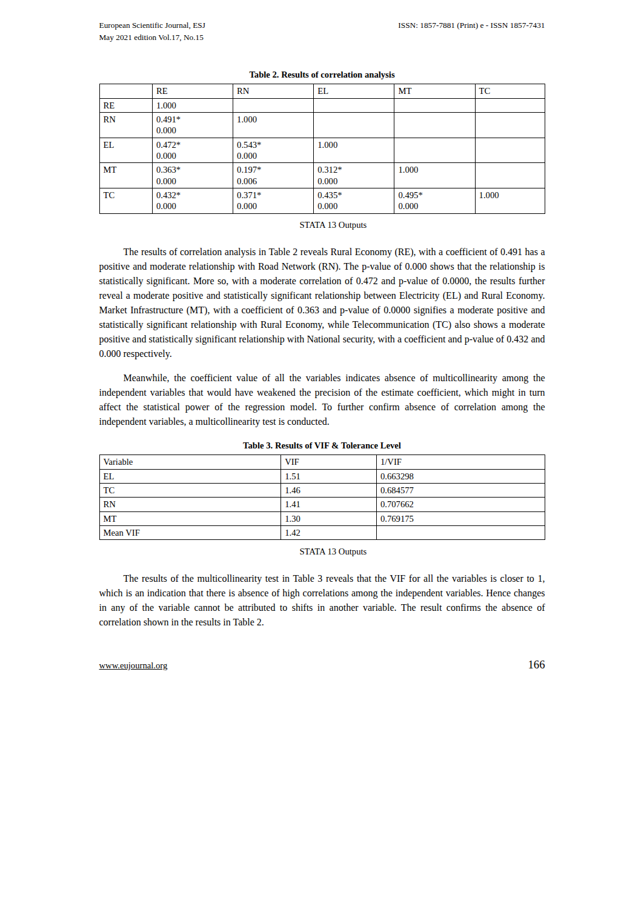European Scientific Journal, ESJ May 2021 edition Vol.17, No.15
ISSN: 1857-7881 (Print) e - ISSN 1857-7431
Table 2. Results of correlation analysis
| | RE | RN | EL | MT | TC |
| --- | --- | --- | --- | --- | --- |
| RE | 1.000 | | | | |
| RN | 0.491* 0.000 | 1.000 | | | |
| EL | 0.472* 0.000 | 0.543* 0.000 | 1.000 | | |
| MT | 0.363* 0.000 | 0.197* 0.006 | 0.312* 0.000 | 1.000 | |
| TC | 0.432* 0.000 | 0.371* 0.000 | 0.435* 0.000 | 0.495* 0.000 | 1.000 |
STATA 13 Outputs
The results of correlation analysis in Table 2 reveals Rural Economy (RE), with a coefficient of 0.491 has a positive and moderate relationship with Road Network (RN). The p-value of 0.000 shows that the relationship is statistically significant. More so, with a moderate correlation of 0.472 and p-value of 0.0000, the results further reveal a moderate positive and statistically significant relationship between Electricity (EL) and Rural Economy. Market Infrastructure (MT), with a coefficient of 0.363 and p-value of 0.0000 signifies a moderate positive and statistically significant relationship with Rural Economy, while Telecommunication (TC) also shows a moderate positive and statistically significant relationship with National security, with a coefficient and p-value of 0.432 and 0.000 respectively.
Meanwhile, the coefficient value of all the variables indicates absence of multicollinearity among the independent variables that would have weakened the precision of the estimate coefficient, which might in turn affect the statistical power of the regression model. To further confirm absence of correlation among the independent variables, a multicollinearity test is conducted.
Table 3. Results of VIF & Tolerance Level
| Variable | VIF | 1/VIF |
| --- | --- | --- |
| EL | 1.51 | 0.663298 |
| TC | 1.46 | 0.684577 |
| RN | 1.41 | 0.707662 |
| MT | 1.30 | 0.769175 |
| Mean VIF | 1.42 | |
STATA 13 Outputs
The results of the multicollinearity test in Table 3 reveals that the VIF for all the variables is closer to 1, which is an indication that there is absence of high correlations among the independent variables. Hence changes in any of the variable cannot be attributed to shifts in another variable. The result confirms the absence of correlation shown in the results in Table 2.
www.eujournal.org 166